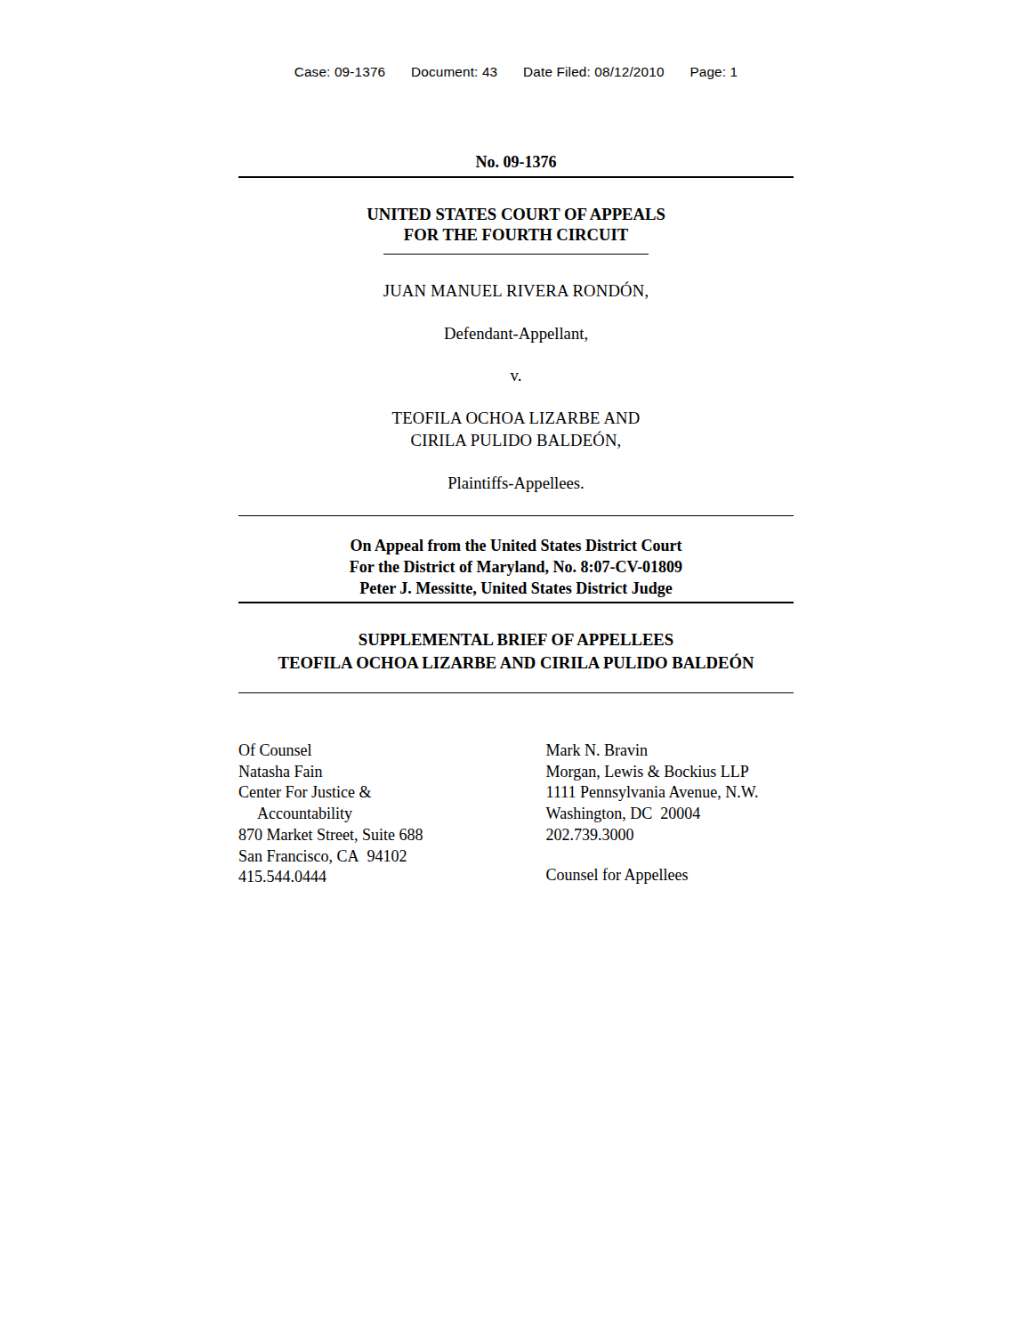Case: 09-1376 Document: 43 Date Filed: 08/12/2010 Page: 1
No. 09-1376
UNITED STATES COURT OF APPEALS
FOR THE FOURTH CIRCUIT
JUAN MANUEL RIVERA RONDÓN,
Defendant-Appellant,
v.
TEOFILA OCHOA LIZARBE AND
CIRILA PULIDO BALDEÓN,
Plaintiffs-Appellees.
On Appeal from the United States District Court
For the District of Maryland, No. 8:07-CV-01809
Peter J. Messitte, United States District Judge
SUPPLEMENTAL BRIEF OF APPELLEES
TEOFILA OCHOA LIZARBE AND CIRILA PULIDO BALDEÓN
Of Counsel
Natasha Fain
Center For Justice &
Accountability
870 Market Street, Suite 688
San Francisco, CA 94102
415.544.0444
Mark N. Bravin
Morgan, Lewis & Bockius LLP
1111 Pennsylvania Avenue, N.W.
Washington, DC 20004
202.739.3000
Counsel for Appellees